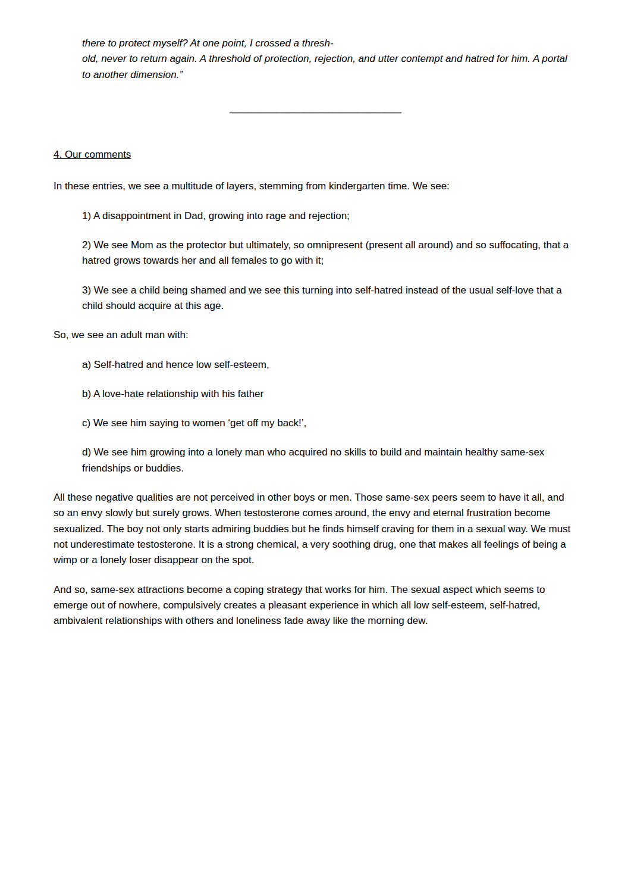there to protect myself? At one point, I crossed a thresh-
old, never to return again. A threshold of protection, rejection, and utter contempt and hatred for him. A portal to another dimension.”
—————————————————
4. Our comments
In these entries, we see a multitude of layers, stemming from kindergarten time. We see:
1) A disappointment in Dad, growing into rage and rejection;
2) We see Mom as the protector but ultimately, so omnipresent (present all around) and so suffocating, that a hatred grows towards her and all females to go with it;
3) We see a child being shamed and we see this turning into self-hatred instead of the usual self-love that a child should acquire at this age.
So, we see an adult man with:
a) Self-hatred and hence low self-esteem,
b) A love-hate relationship with his father
c) We see him saying to women ‘get off my back!’,
d) We see him growing into a lonely man who acquired no skills to build and maintain healthy same-sex friendships or buddies.
All these negative qualities are not perceived in other boys or men. Those same-sex peers seem to have it all, and so an envy slowly but surely grows. When testosterone comes around, the envy and eternal frustration become sexualized. The boy not only starts admiring buddies but he finds himself craving for them in a sexual way. We must not underestimate testosterone. It is a strong chemical, a very soothing drug, one that makes all feelings of being a wimp or a lonely loser disappear on the spot.
And so, same-sex attractions become a coping strategy that works for him. The sexual aspect which seems to emerge out of nowhere, compulsively creates a pleasant experience in which all low self-esteem, self-hatred, ambivalent relationships with others and loneliness fade away like the morning dew.